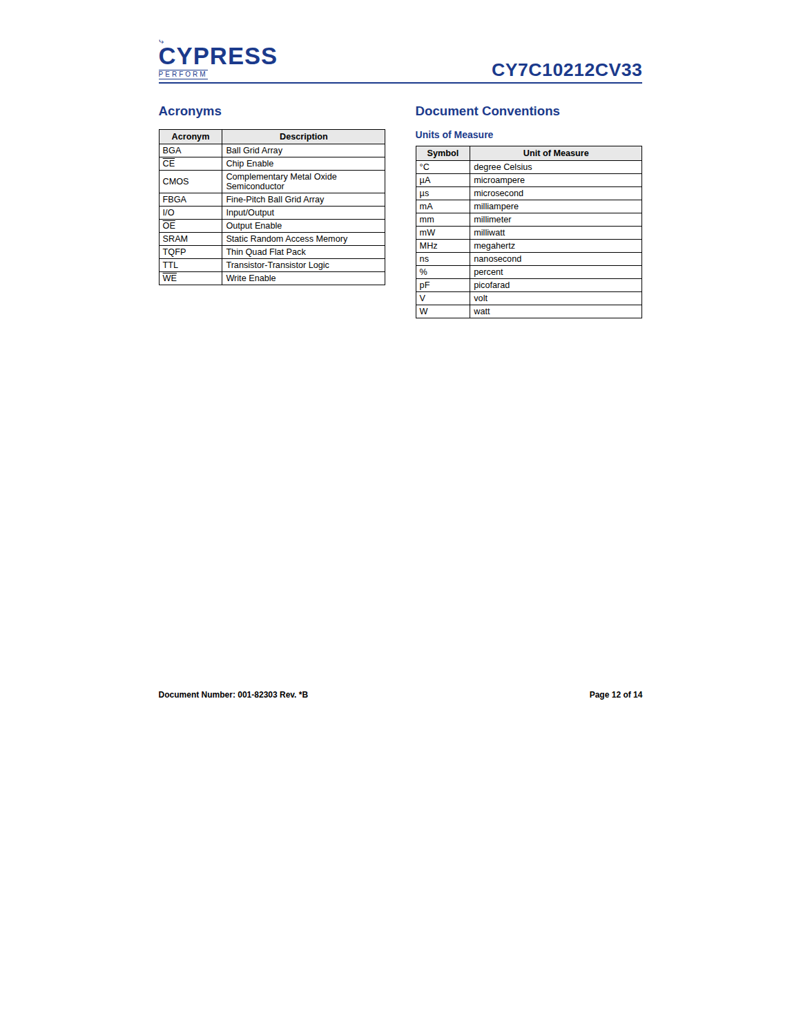⤷
CYPRESS
PERFORM
CY7C10212CV33
Acronyms
| Acronym | Description |
| --- | --- |
| BGA | Ball Grid Array |
| CE | Chip Enable |
| CMOS | Complementary Metal Oxide Semiconductor |
| FBGA | Fine-Pitch Ball Grid Array |
| I/O | Input/Output |
| OE | Output Enable |
| SRAM | Static Random Access Memory |
| TQFP | Thin Quad Flat Pack |
| TTL | Transistor-Transistor Logic |
| WE | Write Enable |
Document Conventions
Units of Measure
| Symbol | Unit of Measure |
| --- | --- |
| °C | degree Celsius |
| µA | microampere |
| µs | microsecond |
| mA | milliampere |
| mm | millimeter |
| mW | milliwatt |
| MHz | megahertz |
| ns | nanosecond |
| % | percent |
| pF | picofarad |
| V | volt |
| W | watt |
Document Number: 001-82303 Rev. *B
Page 12 of 14